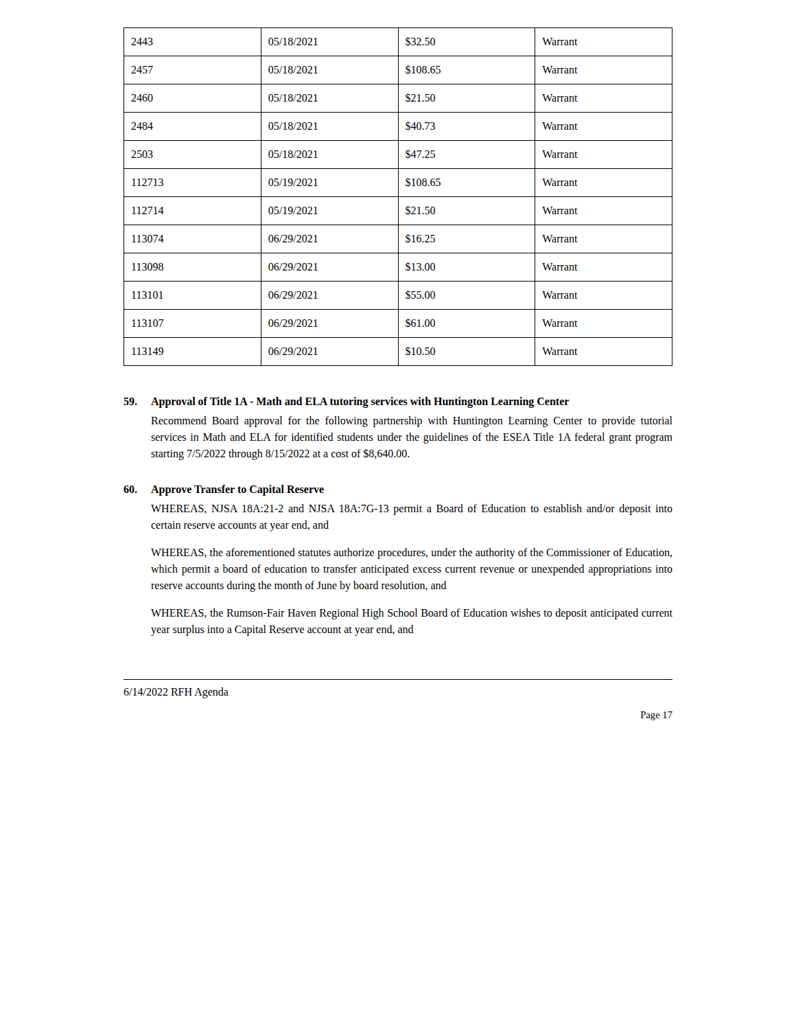| 2443 | 05/18/2021 | $32.50 | Warrant |
| 2457 | 05/18/2021 | $108.65 | Warrant |
| 2460 | 05/18/2021 | $21.50 | Warrant |
| 2484 | 05/18/2021 | $40.73 | Warrant |
| 2503 | 05/18/2021 | $47.25 | Warrant |
| 112713 | 05/19/2021 | $108.65 | Warrant |
| 112714 | 05/19/2021 | $21.50 | Warrant |
| 113074 | 06/29/2021 | $16.25 | Warrant |
| 113098 | 06/29/2021 | $13.00 | Warrant |
| 113101 | 06/29/2021 | $55.00 | Warrant |
| 113107 | 06/29/2021 | $61.00 | Warrant |
| 113149 | 06/29/2021 | $10.50 | Warrant |
59. Approval of Title 1A - Math and ELA tutoring services with Huntington Learning Center
Recommend Board approval for the following partnership with Huntington Learning Center to provide tutorial services in Math and ELA for identified students under the guidelines of the ESEA Title 1A federal grant program starting 7/5/2022 through 8/15/2022 at a cost of $8,640.00.
60. Approve Transfer to Capital Reserve
WHEREAS, NJSA 18A:21-2 and NJSA 18A:7G-13 permit a Board of Education to establish and/or deposit into certain reserve accounts at year end, and
WHEREAS, the aforementioned statutes authorize procedures, under the authority of the Commissioner of Education, which permit a board of education to transfer anticipated excess current revenue or unexpended appropriations into reserve accounts during the month of June by board resolution, and
WHEREAS, the Rumson-Fair Haven Regional High School Board of Education wishes to deposit anticipated current year surplus into a Capital Reserve account at year end, and
6/14/2022 RFH Agenda
Page 17